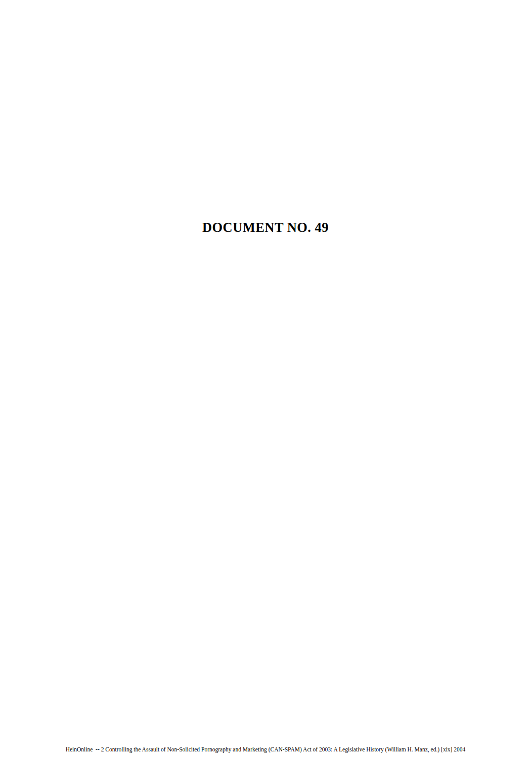DOCUMENT NO. 49
HeinOnline -- 2 Controlling the Assault of Non-Solicited Pornography and Marketing (CAN-SPAM) Act of 2003: A Legislative History (William H. Manz, ed.) [xix] 2004